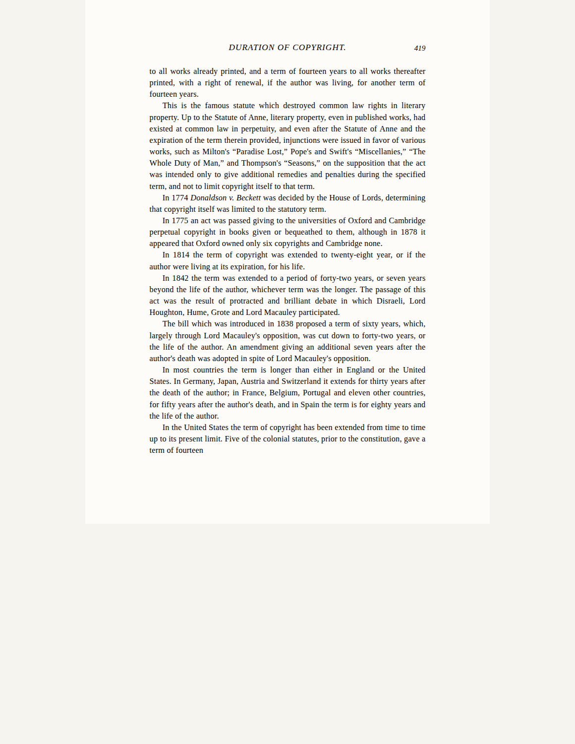DURATION OF COPYRIGHT. 419
to all works already printed, and a term of fourteen years to all works thereafter printed, with a right of renewal, if the author was living, for another term of fourteen years.
This is the famous statute which destroyed common law rights in literary property. Up to the Statute of Anne, literary property, even in published works, had existed at common law in perpetuity, and even after the Statute of Anne and the expiration of the term therein provided, injunctions were issued in favor of various works, such as Milton's “Paradise Lost,” Pope's and Swift's “Miscellanies,” “The Whole Duty of Man,” and Thompson's “Seasons,” on the supposition that the act was intended only to give additional remedies and penalties during the specified term, and not to limit copyright itself to that term.
In 1774 Donaldson v. Beckett was decided by the House of Lords, determining that copyright itself was limited to the statutory term.
In 1775 an act was passed giving to the universities of Oxford and Cambridge perpetual copyright in books given or bequeathed to them, although in 1878 it appeared that Oxford owned only six copyrights and Cambridge none.
In 1814 the term of copyright was extended to twenty-eight year, or if the author were living at its expiration, for his life.
In 1842 the term was extended to a period of forty-two years, or seven years beyond the life of the author, whichever term was the longer. The passage of this act was the result of protracted and brilliant debate in which Disraeli, Lord Houghton, Hume, Grote and Lord Macauley participated.
The bill which was introduced in 1838 proposed a term of sixty years, which, largely through Lord Macauley's opposition, was cut down to forty-two years, or the life of the author. An amendment giving an additional seven years after the author's death was adopted in spite of Lord Macauley's opposition.
In most countries the term is longer than either in England or the United States. In Germany, Japan, Austria and Switzerland it extends for thirty years after the death of the author; in France, Belgium, Portugal and eleven other countries, for fifty years after the author's death, and in Spain the term is for eighty years and the life of the author.
In the United States the term of copyright has been extended from time to time up to its present limit. Five of the colonial statutes, prior to the constitution, gave a term of fourteen